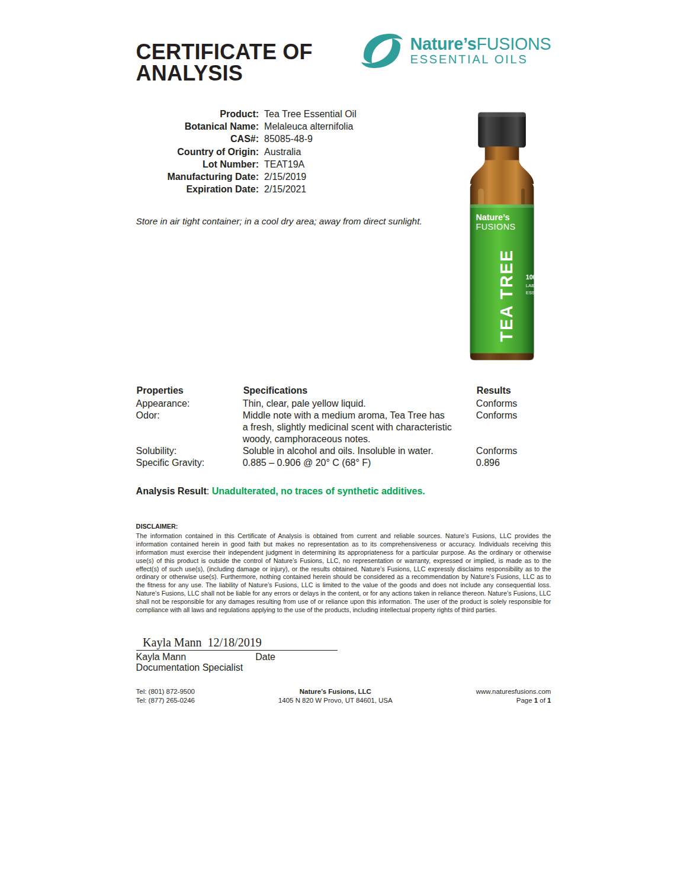CERTIFICATE OF ANALYSIS
Nature’s FUSIONS
ESSENTIAL OILS
| Product: | Tea Tree Essential Oil |
| Botanical Name: | Melaleuca alternifolia |
| CAS#: | 85085-48-9 |
| Country of Origin: | Australia |
| Lot Number: | TEAT19A |
| Manufacturing Date: | 2/15/2019 |
| Expiration Date: | 2/15/2021 |
Store in air tight container; in a cool dry area; away from direct sunlight.
Nature’s FUSIONS TEA TREE 100% LAB-TESTED ESSENTIAL
| Properties | Specifications | Results |
| --- | --- | --- |
| Appearance: | Thin, clear, pale yellow liquid. | Conforms |
| Odor: | Middle note with a medium aroma, Tea Tree has | Conforms |
| | a fresh, slightly medicinal scent with characteristic | |
| | woody, camphoraceous notes. | |
| Solubility: | Soluble in alcohol and oils. Insoluble in water. | Conforms |
| Specific Gravity: | 0.885 – 0.906 @ 20° C (68° F) | 0.896 |
Analysis Result: Unadulterated, no traces of synthetic additives.
DISCLAIMER:
The information contained in this Certificate of Analysis is obtained from current and reliable sources. Nature’s Fusions, LLC provides the information contained herein in good faith but makes no representation as to its comprehensiveness or accuracy. Individuals receiving this information must exercise their independent judgment in determining its appropriateness for a particular purpose. As the ordinary or otherwise use(s) of this product is outside the control of Nature’s Fusions, LLC, no representation or warranty, expressed or implied, is made as to the effect(s) of such use(s), (including damage or injury), or the results obtained. Nature’s Fusions, LLC expressly disclaims responsibility as to the ordinary or otherwise use(s). Furthermore, nothing contained herein should be considered as a recommendation by Nature’s Fusions, LLC as to the fitness for any use. The liability of Nature’s Fusions, LLC is limited to the value of the goods and does not include any consequential loss. Nature’s Fusions, LLC shall not be liable for any errors or delays in the content, or for any actions taken in reliance thereon. Nature’s Fusions, LLC shall not be responsible for any damages resulting from use of or reliance upon this information. The user of the product is solely responsible for compliance with all laws and regulations applying to the use of the products, including intellectual property rights of third parties.
Kayla Mann 12/18/2019
Kayla Mann Date
Documentation Specialist
Tel: (801) 872-9500
Tel: (877) 265-0246
Nature’s Fusions, LLC
1405 N 820 W Provo, UT 84601, USA
www.naturesfusions.com
Page 1 of 1